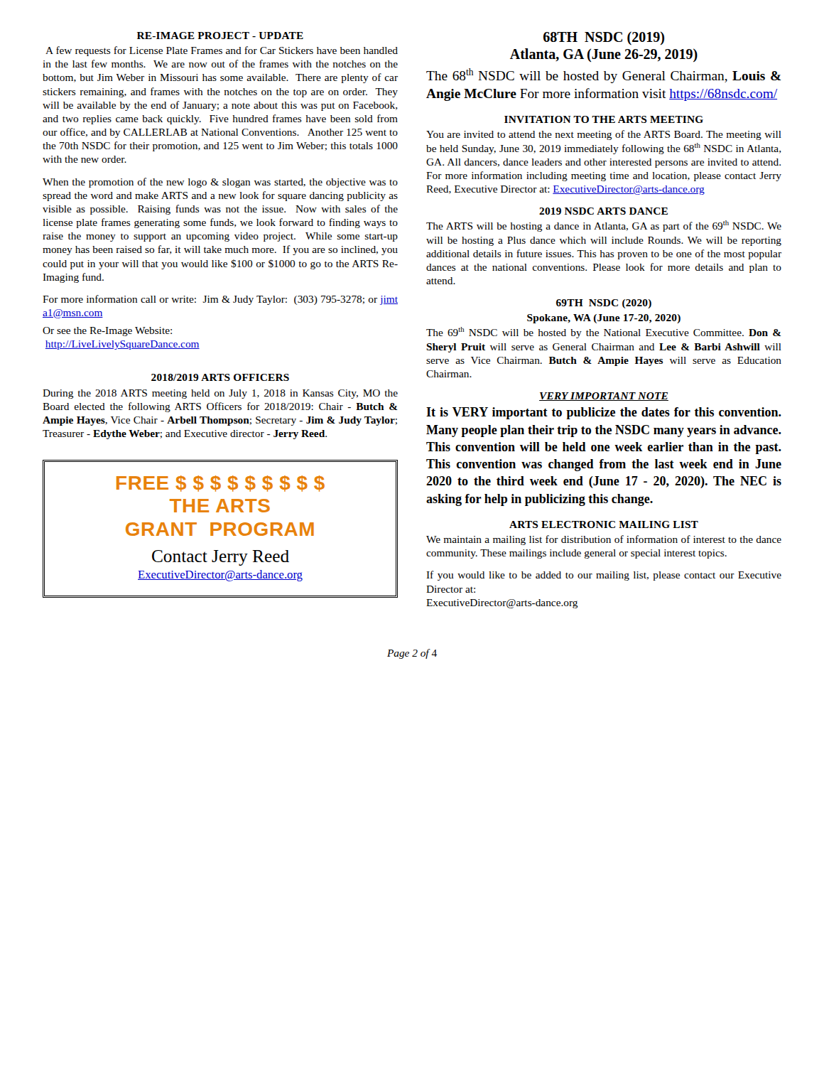RE-IMAGE PROJECT - UPDATE
A few requests for License Plate Frames and for Car Stickers have been handled in the last few months. We are now out of the frames with the notches on the bottom, but Jim Weber in Missouri has some available. There are plenty of car stickers remaining, and frames with the notches on the top are on order. They will be available by the end of January; a note about this was put on Facebook, and two replies came back quickly. Five hundred frames have been sold from our office, and by CALLERLAB at National Conventions. Another 125 went to the 70th NSDC for their promotion, and 125 went to Jim Weber; this totals 1000 with the new order.
When the promotion of the new logo & slogan was started, the objective was to spread the word and make ARTS and a new look for square dancing publicity as visible as possible. Raising funds was not the issue. Now with sales of the license plate frames generating some funds, we look forward to finding ways to raise the money to support an upcoming video project. While some start-up money has been raised so far, it will take much more. If you are so inclined, you could put in your will that you would like $100 or $1000 to go to the ARTS Re-Imaging fund.
For more information call or write: Jim & Judy Taylor: (303) 795-3278; or jimta1@msn.com
Or see the Re-Image Website:
http://LiveLivelySquareDance.com
2018/2019 ARTS OFFICERS
During the 2018 ARTS meeting held on July 1, 2018 in Kansas City, MO the Board elected the following ARTS Officers for 2018/2019: Chair - Butch & Ampie Hayes, Vice Chair - Arbell Thompson; Secretary - Jim & Judy Taylor; Treasurer - Edythe Weber; and Executive director - Jerry Reed.
FREE $ $ $ $ $ $ $ $ $
THE ARTS
GRANT PROGRAM
Contact Jerry Reed
ExecutiveDirector@arts-dance.org
68TH NSDC (2019)
Atlanta, GA (June 26-29, 2019)
The 68th NSDC will be hosted by General Chairman, Louis & Angie McClure For more information visit https://68nsdc.com/
INVITATION TO THE ARTS MEETING
You are invited to attend the next meeting of the ARTS Board. The meeting will be held Sunday, June 30, 2019 immediately following the 68th NSDC in Atlanta, GA. All dancers, dance leaders and other interested persons are invited to attend. For more information including meeting time and location, please contact Jerry Reed, Executive Director at: ExecutiveDirector@arts-dance.org
2019 NSDC ARTS DANCE
The ARTS will be hosting a dance in Atlanta, GA as part of the 69th NSDC. We will be hosting a Plus dance which will include Rounds. We will be reporting additional details in future issues. This has proven to be one of the most popular dances at the national conventions. Please look for more details and plan to attend.
69TH NSDC (2020)
Spokane, WA (June 17-20, 2020)
The 69th NSDC will be hosted by the National Executive Committee. Don & Sheryl Pruit will serve as General Chairman and Lee & Barbi Ashwill will serve as Vice Chairman. Butch & Ampie Hayes will serve as Education Chairman.
VERY IMPORTANT NOTE
It is VERY important to publicize the dates for this convention. Many people plan their trip to the NSDC many years in advance. This convention will be held one week earlier than in the past. This convention was changed from the last week end in June 2020 to the third week end (June 17 - 20, 2020). The NEC is asking for help in publicizing this change.
ARTS ELECTRONIC MAILING LIST
We maintain a mailing list for distribution of information of interest to the dance community. These mailings include general or special interest topics.
If you would like to be added to our mailing list, please contact our Executive Director at:
ExecutiveDirector@arts-dance.org
Page 2 of 4